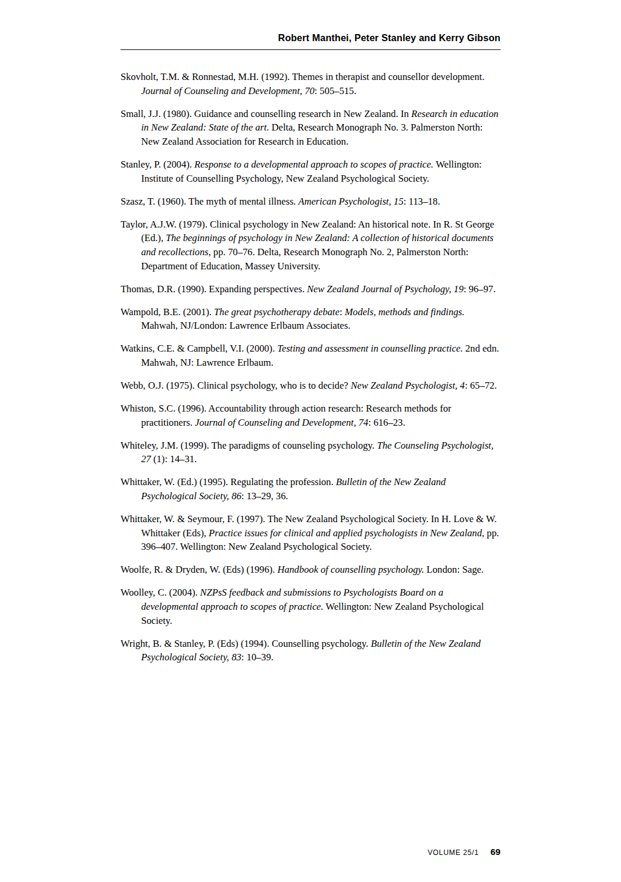Robert Manthei, Peter Stanley and Kerry Gibson
Skovholt, T.M. & Ronnestad, M.H. (1992). Themes in therapist and counsellor development. Journal of Counseling and Development, 70: 505–515.
Small, J.J. (1980). Guidance and counselling research in New Zealand. In Research in education in New Zealand: State of the art. Delta, Research Monograph No. 3. Palmerston North: New Zealand Association for Research in Education.
Stanley, P. (2004). Response to a developmental approach to scopes of practice. Wellington: Institute of Counselling Psychology, New Zealand Psychological Society.
Szasz, T. (1960). The myth of mental illness. American Psychologist, 15: 113–18.
Taylor, A.J.W. (1979). Clinical psychology in New Zealand: An historical note. In R. St George (Ed.), The beginnings of psychology in New Zealand: A collection of historical documents and recollections, pp. 70–76. Delta, Research Monograph No. 2, Palmerston North: Department of Education, Massey University.
Thomas, D.R. (1990). Expanding perspectives. New Zealand Journal of Psychology, 19: 96–97.
Wampold, B.E. (2001). The great psychotherapy debate: Models, methods and findings. Mahwah, NJ/London: Lawrence Erlbaum Associates.
Watkins, C.E. & Campbell, V.I. (2000). Testing and assessment in counselling practice. 2nd edn. Mahwah, NJ: Lawrence Erlbaum.
Webb, O.J. (1975). Clinical psychology, who is to decide? New Zealand Psychologist, 4: 65–72.
Whiston, S.C. (1996). Accountability through action research: Research methods for practitioners. Journal of Counseling and Development, 74: 616–23.
Whiteley, J.M. (1999). The paradigms of counseling psychology. The Counseling Psychologist, 27 (1): 14–31.
Whittaker, W. (Ed.) (1995). Regulating the profession. Bulletin of the New Zealand Psychological Society, 86: 13–29, 36.
Whittaker, W. & Seymour, F. (1997). The New Zealand Psychological Society. In H. Love & W. Whittaker (Eds), Practice issues for clinical and applied psychologists in New Zealand, pp. 396–407. Wellington: New Zealand Psychological Society.
Woolfe, R. & Dryden, W. (Eds) (1996). Handbook of counselling psychology. London: Sage.
Woolley, C. (2004). NZPsS feedback and submissions to Psychologists Board on a developmental approach to scopes of practice. Wellington: New Zealand Psychological Society.
Wright, B. & Stanley, P. (Eds) (1994). Counselling psychology. Bulletin of the New Zealand Psychological Society, 83: 10–39.
VOLUME 25/169